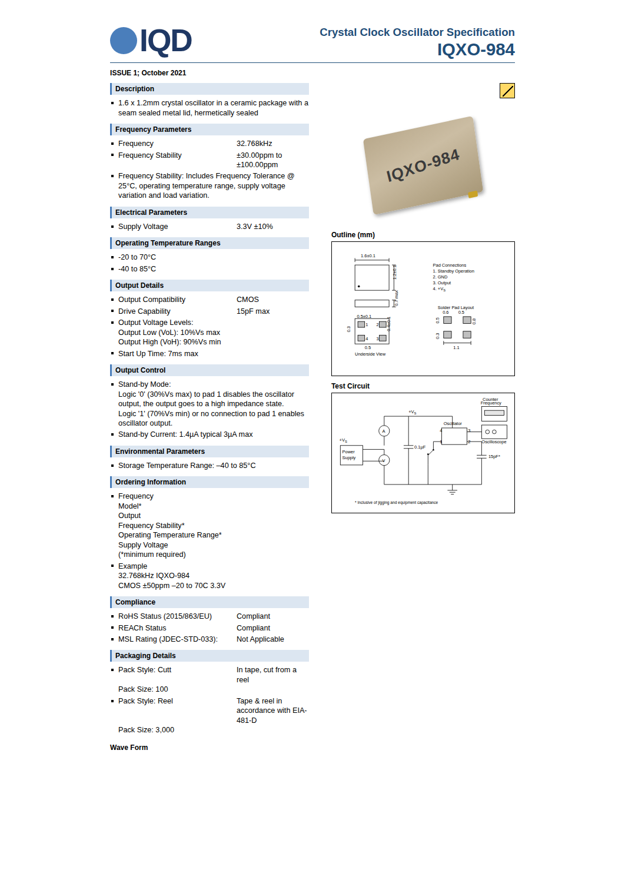IQD
Crystal Clock Oscillator Specification
IQXO-984
ISSUE 1; October 2021
Description
1.6 x 1.2mm crystal oscillator in a ceramic package with a seam sealed metal lid, hermetically sealed
Frequency Parameters
Frequency 32.768kHz
Frequency Stability±30.00ppm to ±100.00ppm
Frequency Stability: Includes Frequency Tolerance @ 25°C, operating temperature range, supply voltage variation and load variation.
Electrical Parameters
Supply Voltage 3.3V ±10%
Operating Temperature Ranges
-20 to 70°C
-40 to 85°C
Output Details
Output Compatibility CMOS
Drive Capability 15pF max
Output Voltage Levels:Output Low (VoL): 10%Vs max Output High (VoH): 90%Vs min
Start Up Time: 7ms max
Output Control
Stand-by Mode:Logic '0' (30%Vs max) to pad 1 disables the oscillator output, the output goes to a high impedance state. Logic '1' (70%Vs min) or no connection to pad 1 enables oscillator output.
Stand-by Current: 1.4µA typical 3µA max
Environmental Parameters
Storage Temperature Range: –40 to 85°C
Ordering Information
FrequencyModel*Output Frequency Stability*Operating Temperature Range*Supply Voltage(*minimum required)
Example32.768kHz IQXO-984 CMOS ±50ppm –20 to 70C 3.3V
Compliance
RoHS Status (2015/863/EU) Compliant
REACh Status Compliant
MSL Rating (JDEC-STD-033): Not Applicable
Packaging Details
Pack Style: Cutt In tape, cut from a reel
Pack Size: 100
Pack Style: Reel Tape & reel in accordance with EIA-481-D
Pack Size: 3,000
Wave Form
IQXO-984
Outline (mm)
1.6±0.1 1.2±0.1 0.7 max 12 43 0.5±0.1 0.3 0.4±0.1 0.5 Underside View Pad Connections 1. Standby Operation 2. GND 3. Output 4. +VS Solder Pad Layout 0.60.5 0.5 0.3 0.8 1.1
Test Circuit
Power Supply +VS A V +VS 0.1µF Oscillator 43 12 Frequency Counter Oscilloscope 15pF* * Inclusive of jigging and equipment capacitance